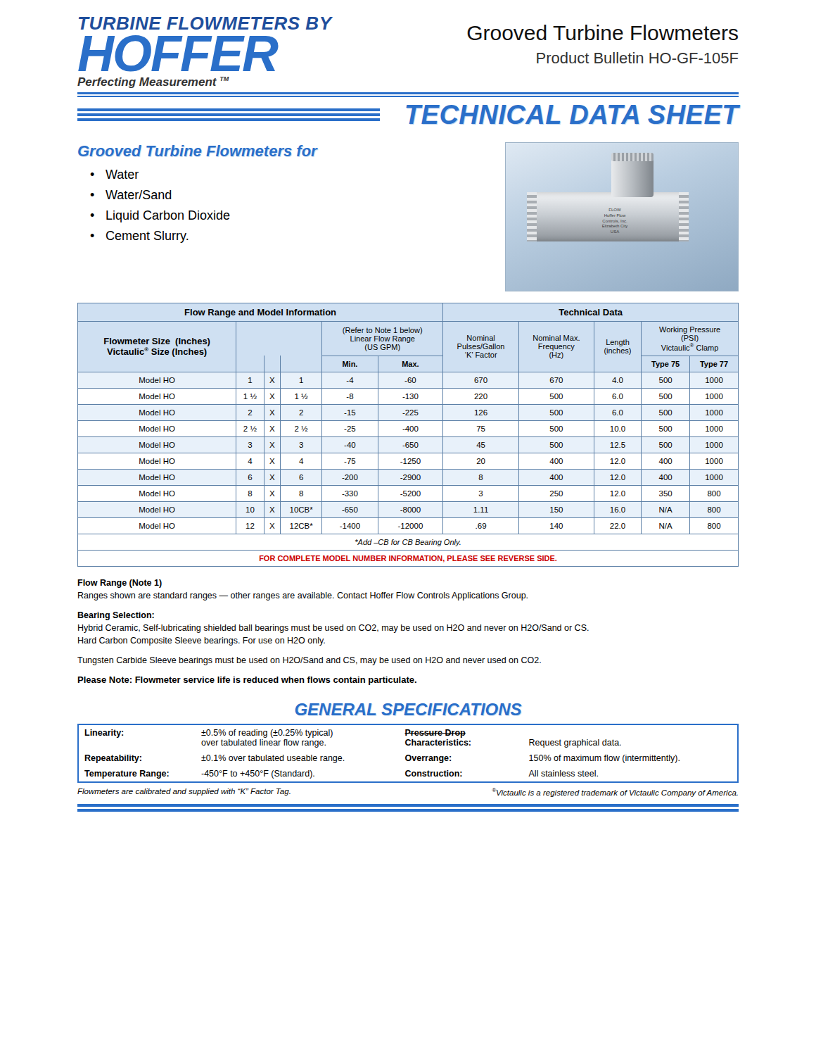TURBINE FLOWMETERS BY
HOFFER
Perfecting Measurement TM
Grooved Turbine Flowmeters
Product Bulletin HO-GF-105F
TECHNICAL DATA SHEET
Grooved Turbine Flowmeters for
Water
Water/Sand
Liquid Carbon Dioxide
Cement Slurry.
FLOW
Hoffer Flow
Controls, Inc.
Elizabeth City
USA
| Flow Range and Model Information | Technical Data |
| --- | --- |
| Flowmeter Size (Inches) Victaulic ® Size (Inches) | | (Refer to Note 1 below) Linear Flow Range (US GPM) | Nominal Pulses/Gallon ‘K’ Factor | Nominal Max. Frequency (Hz) | Length (inches) | Working Pressure (PSI) Victaulic ® Clamp |
| | | | Min. | Max. | Type 75 | Type 77 |
| Model HO | 1 | X | 1 | -4 | -60 | 670 | 670 | 4.0 | 500 | 1000 |
| Model HO | 1 ½ | X | 1 ½ | -8 | -130 | 220 | 500 | 6.0 | 500 | 1000 |
| Model HO | 2 | X | 2 | -15 | -225 | 126 | 500 | 6.0 | 500 | 1000 |
| Model HO | 2 ½ | X | 2 ½ | -25 | -400 | 75 | 500 | 10.0 | 500 | 1000 |
| Model HO | 3 | X | 3 | -40 | -650 | 45 | 500 | 12.5 | 500 | 1000 |
| Model HO | 4 | X | 4 | -75 | -1250 | 20 | 400 | 12.0 | 400 | 1000 |
| Model HO | 6 | X | 6 | -200 | -2900 | 8 | 400 | 12.0 | 400 | 1000 |
| Model HO | 8 | X | 8 | -330 | -5200 | 3 | 250 | 12.0 | 350 | 800 |
| Model HO | 10 | X | 10CB* | -650 | -8000 | 1.11 | 150 | 16.0 | N/A | 800 |
| Model HO | 12 | X | 12CB* | -1400 | -12000 | .69 | 140 | 22.0 | N/A | 800 |
| *Add –CB for CB Bearing Only. |
| FOR COMPLETE MODEL NUMBER INFORMATION, PLEASE SEE REVERSE SIDE. |
Flow Range (Note 1)
Ranges shown are standard ranges — other ranges are available. Contact Hoffer Flow Controls Applications Group.
Bearing Selection:
Hybrid Ceramic, Self-lubricating shielded ball bearings must be used on CO2, may be used on H2O and never on H2O/Sand or CS.
Hard Carbon Composite Sleeve bearings. For use on H2O only.
Tungsten Carbide Sleeve bearings must be used on H2O/Sand and CS, may be used on H2O and never used on CO2.
Please Note: Flowmeter service life is reduced when flows contain particulate.
GENERAL SPECIFICATIONS
| Linearity: | ±0.5% of reading (±0.25% typical) over tabulated linear flow range. | Pressure Drop Characteristics: | Request graphical data. |
| Repeatability: | ±0.1% over tabulated useable range. | Overrange: | 150% of maximum flow (intermittently). |
| Temperature Range: | -450°F to +450°F (Standard). | Construction: | All stainless steel. |
Flowmeters are calibrated and supplied with “K” Factor Tag.
®Victaulic is a registered trademark of Victaulic Company of America.